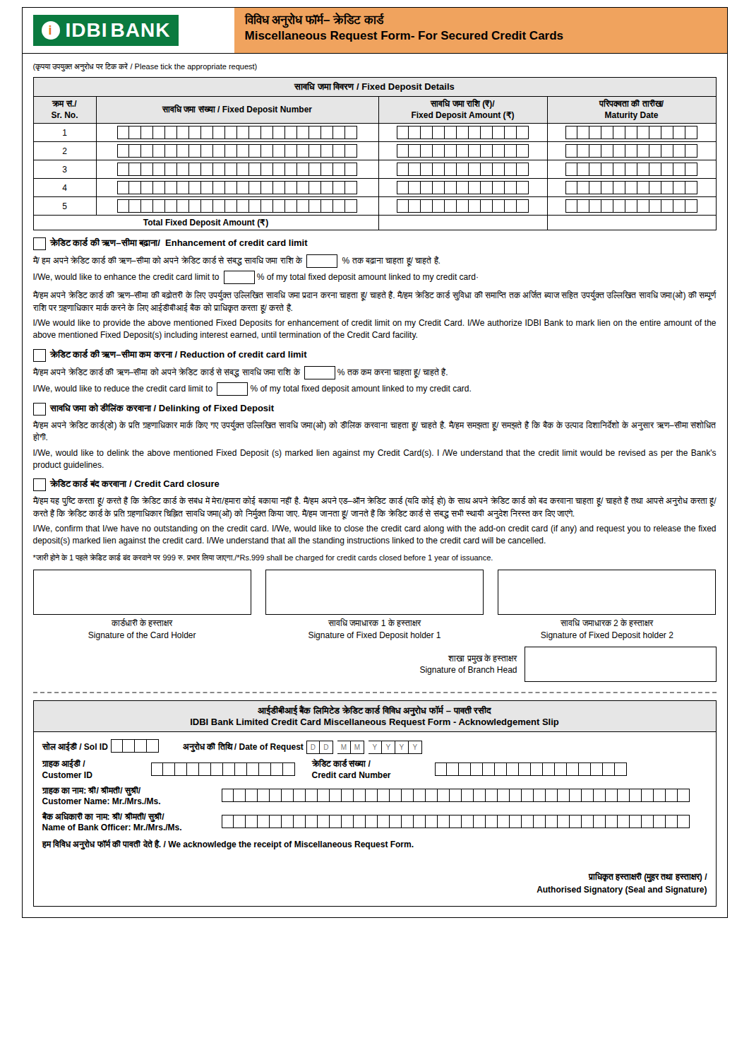i IDBI BANK
विविध अनुरोध फॉर्म– क्रेडिट कार्ड
Miscellaneous Request Form- For Secured Credit Cards
(कृपया उपयुक्त अनुरोध पर टिक करें / Please tick the appropriate request)
| सावधि जमा विवरण / Fixed Deposit Details |
| --- |
| क्रम सं./ Sr. No. | सावधि जमा संख्या / Fixed Deposit Number | सावधि जमा राशि (₹)/ Fixed Deposit Amount (₹) | परिपक्वता की तारीख/ Maturity Date |
| 1 | | | |
| 2 | | | |
| 3 | | | |
| 4 | | | |
| 5 | | | |
| Total Fixed Deposit Amount (₹) | | |
क्रेडिट कार्ड की ऋण–सीमा बढ़ाना/ Enhancement of credit card limit
मैं/ हम अपने क्रेडिट कार्ड की ऋण–सीमा को अपने क्रेडिट कार्ड से संबद्ध सावधि जमा राशि के % तक बढ़ाना चाहता हूं/ चाहते हैं.
I/We, would like to enhance the credit card limit to % of my total fixed deposit amount linked to my credit card·
मैं/हम अपने क्रेडिट कार्ड की ऋण–सीमा की बढ़ोतरी के लिए उपर्युक्त उल्लिखित सावधि जमा प्रदान करना चाहता हूं/ चाहते हैं. मैं/हम क्रेडिट कार्ड सुविधा की समाप्ति तक अर्जित ब्याज सहित उपर्युक्त उल्लिखित सावधि जमा(ओं) की सम्पूर्ण राशि पर ग्रहणाधिकार मार्क करने के लिए आईडीबीआई बैंक को प्राधिकृत करता हूं/ करते हैं.
I/We would like to provide the above mentioned Fixed Deposits for enhancement of credit limit on my Credit Card. I/We authorize IDBI Bank to mark lien on the entire amount of the above mentioned Fixed Deposit(s) including interest earned, until termination of the Credit Card facility.
क्रेडिट कार्ड की ऋण–सीमा कम करना / Reduction of credit card limit
मैं/हम अपने क्रेडिट कार्ड की ऋण–सीमा को अपने क्रेडिट कार्ड से संबद्ध सावधि जमा राशि के % तक कम करना चाहता हूं/ चाहते हैं.
I/We, would like to reduce the credit card limit to % of my total fixed deposit amount linked to my credit card.
सावधि जमा को डीलिंक करवाना / Delinking of Fixed Deposit
मैं/हम अपने क्रेडिट कार्ड(डों) के प्रति ग्रहणाधिकार मार्क किए गए उपर्युक्त उल्लिखित सावधि जमा(ओं) को डीलिंक करवाना चाहता हूं/ चाहते हैं. मैं/हम समझता हूं/ समझते हैं कि बैंक के उत्पाद दिशानिर्देशों के अनुसार ऋण–सीमा संशोधित होगी.
I/We, would like to delink the above mentioned Fixed Deposit (s) marked lien against my Credit Card(s). I /We understand that the credit limit would be revised as per the Bank's product guidelines.
क्रेडिट कार्ड बंद करवाना / Credit Card closure
मैं/हम यह पुष्टि करता हूं/ करते हैं कि क्रेडिट कार्ड के संबंध में मेरा/हमारा कोई बकाया नहीं है. मैं/हम अपने एड–ऑन क्रेडिट कार्ड (यदि कोई हो) के साथ अपने क्रेडिट कार्ड को बंद करवाना चाहता हूं/ चाहते हैं तथा आपसे अनुरोध करता हूं/ करते हैं कि क्रेडिट कार्ड के प्रति ग्रहणाधिकार चिह्नित सावधि जमा(ओं) को निर्मुक्त किया जाए. मैं/हम जानता हूं/ जानते हैं कि क्रेडिट कार्ड से संबद्ध सभी स्थायी अनुदेश निरस्त कर दिए जाएंगे.
I/We, confirm that I/we have no outstanding on the credit card. I/We, would like to close the credit card along with the add-on credit card (if any) and request you to release the fixed deposit(s) marked lien against the credit card. I/We understand that all the standing instructions linked to the credit card will be cancelled.
*जारी होने के 1 पहले क्रेडिट कार्ड बंद करवाने पर 999 रु. प्रभार लिया जाएगा./*Rs.999 shall be charged for credit cards closed before 1 year of issuance.
कार्डधारी के हस्ताक्षर
Signature of the Card Holder
सावधि जमाधारक 1 के हस्ताक्षर
Signature of Fixed Deposit holder 1
सावधि जमाधारक 2 के हस्ताक्षर
Signature of Fixed Deposit holder 2
शाखा प्रमुख के हस्ताक्षर
Signature of Branch Head
आईडीबीआई बैंक लिमिटेड क्रेडिट कार्ड विविध अनुरोध फॉर्म – पावती रसीद
IDBI Bank Limited Credit Card Miscellaneous Request Form - Acknowledgement Slip
सोल आईडी / Sol ID
अनुरोध की तिथि / Date of Request
DD MM YYYY
ग्राहक आईडी /Customer ID
क्रेडिट कार्ड संख्या /Credit card Number
ग्राहक का नाम: श्री/ श्रीमती/ सुश्री/Customer Name: Mr./Mrs./Ms.
बैंक अधिकारी का नाम: श्री/ श्रीमती/ सुश्री/Name of Bank Officer: Mr./Mrs./Ms.
हम विविध अनुरोध फॉर्म की पावती देते हैं. / We acknowledge the receipt of Miscellaneous Request Form.
प्राधिकृत हस्ताक्षरी (मुहर तथा हस्ताक्षर) /
Authorised Signatory (Seal and Signature)